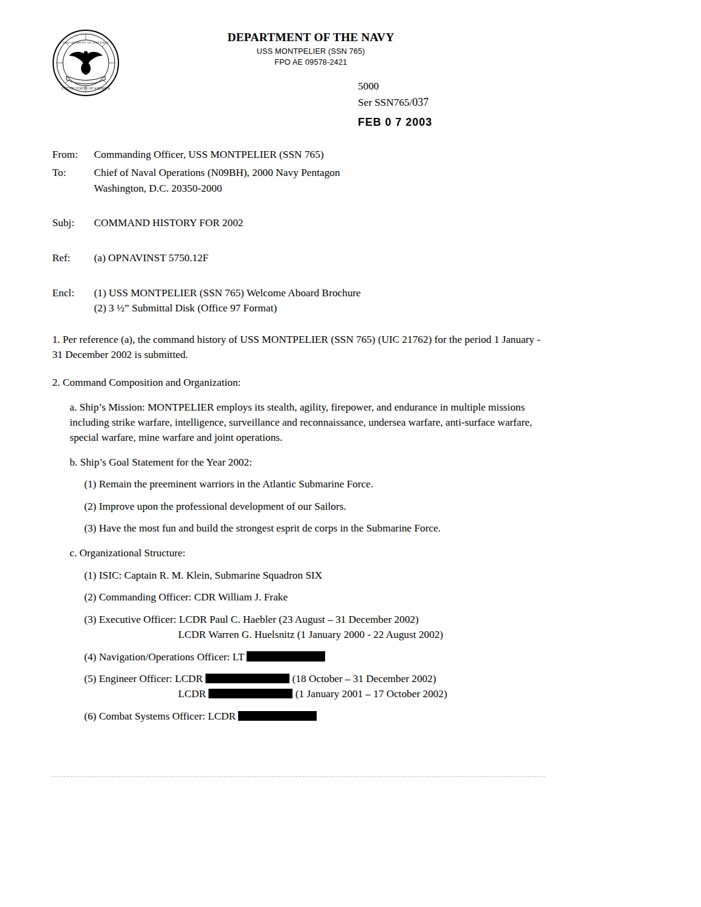UNITED STATES OF AMERICA DEPARTMENT OF DEFENSE
DEPARTMENT OF THE NAVY
USS MONTPELIER (SSN 765)
FPO AE 09578-2421
5000
Ser SSN765/037
FEB 0 7 2003
| From: | Commanding Officer, USS MONTPELIER (SSN 765) |
| To: | Chief of Naval Operations (N09BH), 2000 Navy Pentagon Washington, D.C. 20350-2000 |
| Subj: | COMMAND HISTORY FOR 2002 |
| Ref: | (a) OPNAVINST 5750.12F |
| Encl: | (1) USS MONTPELIER (SSN 765) Welcome Aboard Brochure (2) 3 ½” Submittal Disk (Office 97 Format) |
1. Per reference (a), the command history of USS MONTPELIER (SSN 765) (UIC 21762) for the period 1 January - 31 December 2002 is submitted.
2. Command Composition and Organization:
a. Ship’s Mission: MONTPELIER employs its stealth, agility, firepower, and endurance in multiple missions including strike warfare, intelligence, surveillance and reconnaissance, undersea warfare, anti-surface warfare, special warfare, mine warfare and joint operations.
b. Ship’s Goal Statement for the Year 2002:
(1) Remain the preeminent warriors in the Atlantic Submarine Force.
(2) Improve upon the professional development of our Sailors.
(3) Have the most fun and build the strongest esprit de corps in the Submarine Force.
c. Organizational Structure:
(1) ISIC: Captain R. M. Klein, Submarine Squadron SIX
(2) Commanding Officer: CDR William J. Frake
(3) Executive Officer: LCDR Paul C. Haebler (23 August – 31 December 2002)
LCDR Warren G. Huelsnitz (1 January 2000 - 22 August 2002)
(4) Navigation/Operations Officer: LT
(5) Engineer Officer: LCDR (18 October – 31 December 2002)
LCDR (1 January 2001 – 17 October 2002)
(6) Combat Systems Officer: LCDR